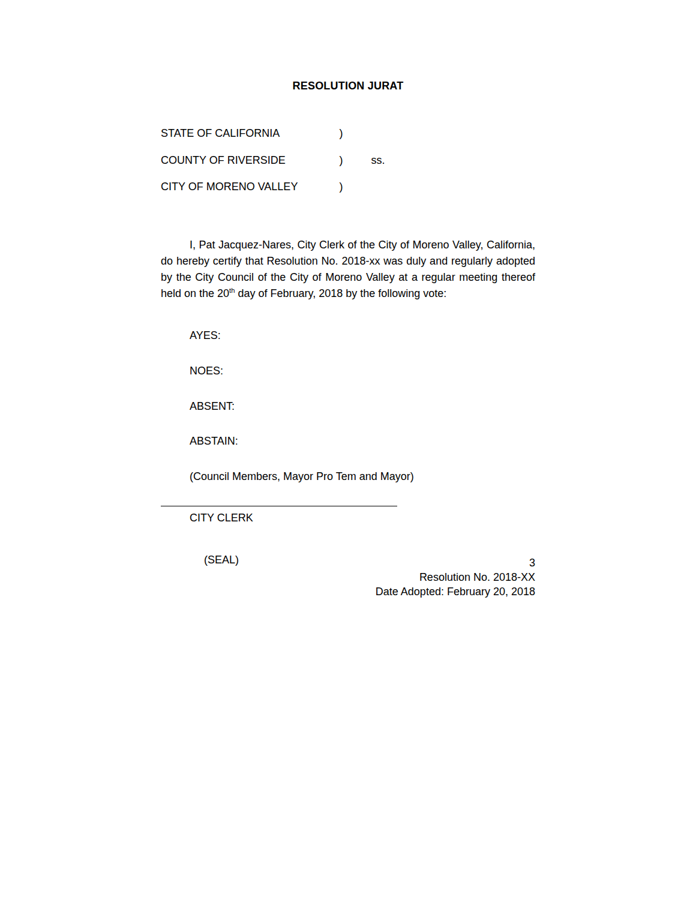RESOLUTION JURAT
| STATE OF CALIFORNIA | ) | |
| COUNTY OF RIVERSIDE | ) | ss. |
| CITY OF MORENO VALLEY | ) | |
I, Pat Jacquez-Nares, City Clerk of the City of Moreno Valley, California, do hereby certify that Resolution No. 2018-xx was duly and regularly adopted by the City Council of the City of Moreno Valley at a regular meeting thereof held on the 20th day of February, 2018 by the following vote:
AYES:
NOES:
ABSENT:
ABSTAIN:
(Council Members, Mayor Pro Tem and Mayor)
CITY CLERK
(SEAL)
3
Resolution No. 2018-XX
Date Adopted: February 20, 2018